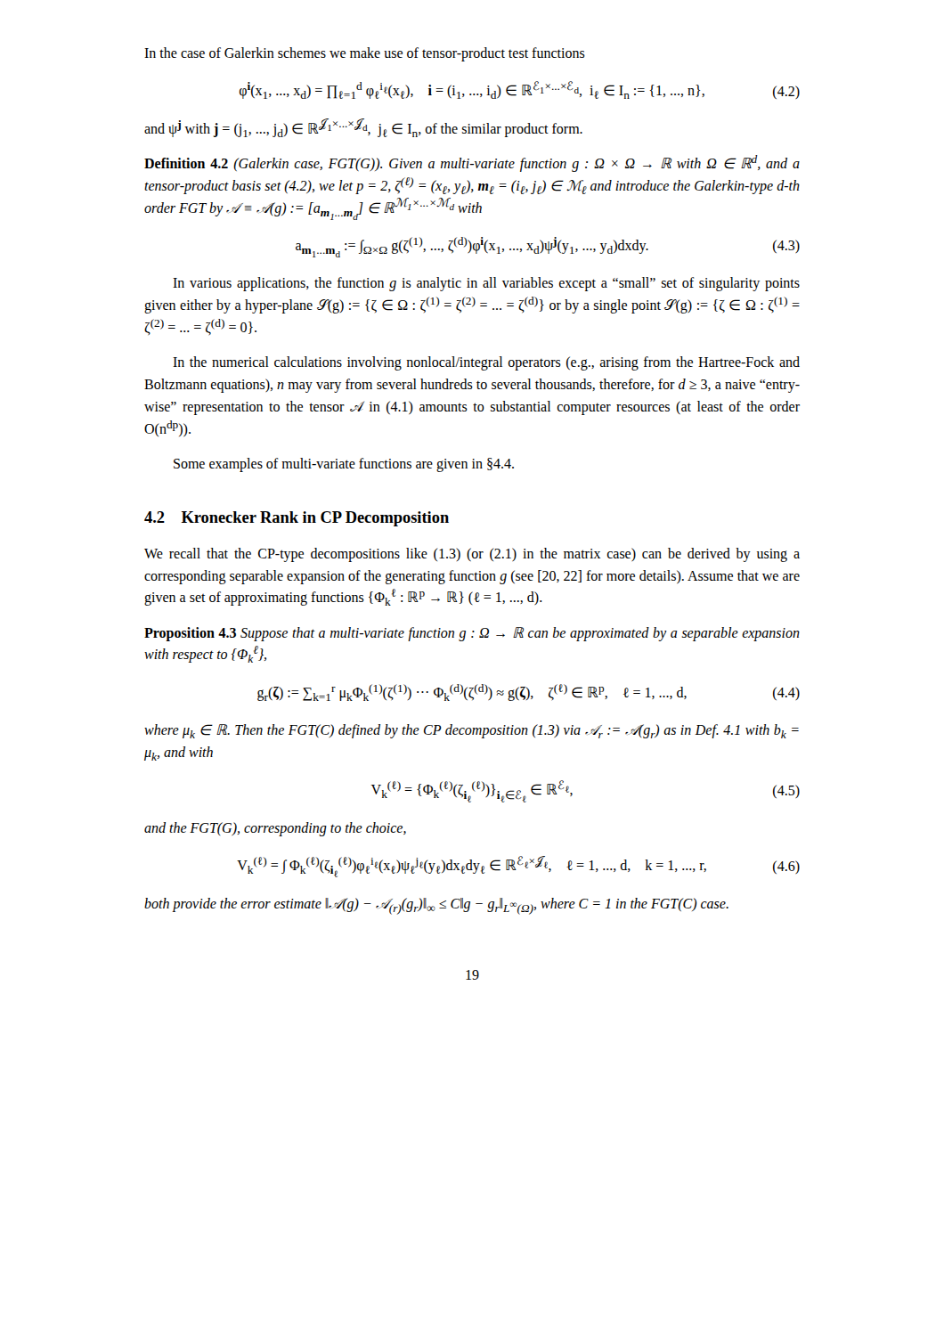In the case of Galerkin schemes we make use of tensor-product test functions
φi(x1, ..., xd) = ∏ℓ=1d φℓiℓ(xℓ), i = (i1, ..., id) ∈ ℝℰ1×...×ℰd, iℓ ∈ In := {1, ..., n}, (4.2)
and ψj with j = (j1, ..., jd) ∈ ℝ𝒥1×...×𝒥d, jℓ ∈ In, of the similar product form.
Definition 4.2 (Galerkin case, FGT(G)). Given a multi-variate function g : Ω × Ω → ℝ with Ω ∈ ℝd, and a tensor-product basis set (4.2), we let p = 2, ζ(ℓ) = (xℓ, yℓ), mℓ = (iℓ, jℓ) ∈ ℳℓ and introduce the Galerkin-type d-th order FGT by 𝒜 ≡ 𝒜(g) := [am1...md] ∈ ℝℳ1×...×ℳd with
am1...md := ∫Ω×Ω g(ζ(1), ..., ζ(d))φi(x1, ..., xd)ψj(y1, ..., yd)dxdy. (4.3)
In various applications, the function g is analytic in all variables except a “small” set of singularity points given either by a hyper-plane 𝒮(g) := {ζ ∈ Ω : ζ(1) = ζ(2) = ... = ζ(d)} or by a single point 𝒮(g) := {ζ ∈ Ω : ζ(1) = ζ(2) = ... = ζ(d) = 0}.
In the numerical calculations involving nonlocal/integral operators (e.g., arising from the Hartree-Fock and Boltzmann equations), n may vary from several hundreds to several thousands, therefore, for d ≥ 3, a naive “entry-wise” representation to the tensor 𝒜 in (4.1) amounts to substantial computer resources (at least of the order O(ndp)).
Some examples of multi-variate functions are given in §4.4.
4.2 Kronecker Rank in CP Decomposition
We recall that the CP-type decompositions like (1.3) (or (2.1) in the matrix case) can be derived by using a corresponding separable expansion of the generating function g (see [20, 22] for more details). Assume that we are given a set of approximating functions {Φkℓ : ℝp → ℝ} (ℓ = 1, ..., d).
Proposition 4.3 Suppose that a multi-variate function g : Ω → ℝ can be approximated by a separable expansion with respect to {Φkℓ},
gr(ζ) := ∑k=1r μkΦk(1)(ζ(1)) ··· Φk(d)(ζ(d)) ≈ g(ζ), ζ(ℓ) ∈ ℝp, ℓ = 1, ..., d, (4.4)
where μk ∈ ℝ. Then the FGT(C) defined by the CP decomposition (1.3) via 𝒜r := 𝒜(gr) as in Def. 4.1 with bk = μk, and with
Vk(ℓ) = {Φk(ℓ)(ζiℓ(ℓ))}iℓ∈ℰℓ ∈ ℝℰℓ, (4.5)
and the FGT(G), corresponding to the choice,
Vk(ℓ) = ∫ Φk(ℓ)(ζiℓ(ℓ))φℓiℓ(xℓ)ψℓjℓ(yℓ)dxℓdyℓ ∈ ℝℰℓ×𝒥ℓ, ℓ = 1, ..., d, k = 1, ..., r, (4.6)
both provide the error estimate ‖𝒜(g) − 𝒜(r)(gr)‖∞ ≤ C‖g − gr‖L∞(Ω), where C = 1 in the FGT(C) case.
19